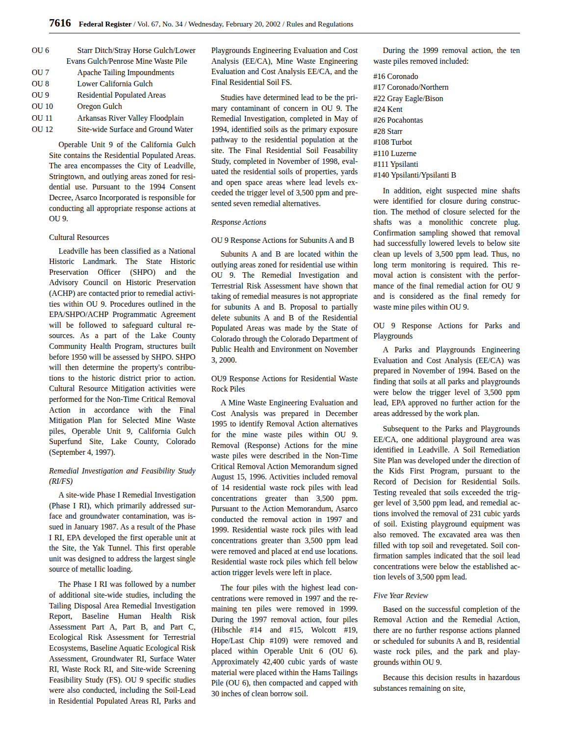7616 Federal Register / Vol. 67, No. 34 / Wednesday, February 20, 2002 / Rules and Regulations
OU 6 Starr Ditch/Stray Horse Gulch/Lower Evans Gulch/Penrose Mine Waste Pile
OU 7 Apache Tailing Impoundments
OU 8 Lower California Gulch
OU 9 Residential Populated Areas
OU 10 Oregon Gulch
OU 11 Arkansas River Valley Floodplain
OU 12 Site-wide Surface and Ground Water
Operable Unit 9 of the California Gulch Site contains the Residential Populated Areas. The area encompasses the City of Leadville, Stringtown, and outlying areas zoned for residential use. Pursuant to the 1994 Consent Decree, Asarco Incorporated is responsible for conducting all appropriate response actions at OU 9.
Cultural Resources
Leadville has been classified as a National Historic Landmark. The State Historic Preservation Officer (SHPO) and the Advisory Council on Historic Preservation (ACHP) are contacted prior to remedial activities within OU 9. Procedures outlined in the EPA/SHPO/ACHP Programmatic Agreement will be followed to safeguard cultural resources. As a part of the Lake County Community Health Program, structures built before 1950 will be assessed by SHPO. SHPO will then determine the property's contributions to the historic district prior to action. Cultural Resource Mitigation activities were performed for the Non-Time Critical Removal Action in accordance with the Final Mitigation Plan for Selected Mine Waste piles, Operable Unit 9, California Gulch Superfund Site, Lake County, Colorado (September 4, 1997).
Remedial Investigation and Feasibility Study (RI/FS)
A site-wide Phase I Remedial Investigation (Phase I RI), which primarily addressed surface and groundwater contamination, was issued in January 1987. As a result of the Phase I RI, EPA developed the first operable unit at the Site, the Yak Tunnel. This first operable unit was designed to address the largest single source of metallic loading.
The Phase I RI was followed by a number of additional site-wide studies, including the Tailing Disposal Area Remedial Investigation Report, Baseline Human Health Risk Assessment Part A, Part B, and Part C, Ecological Risk Assessment for Terrestrial Ecosystems, Baseline Aquatic Ecological Risk Assessment, Groundwater RI, Surface Water RI, Waste Rock RI, and Site-wide Screening Feasibility Study (FS). OU 9 specific studies were also conducted, including the Soil-Lead in Residential Populated Areas RI, Parks and Playgrounds Engineering Evaluation and Cost Analysis (EE/CA), Mine Waste Engineering Evaluation and Cost Analysis EE/CA, and the Final Residential Soil FS.
Studies have determined lead to be the primary contaminant of concern in OU 9. The Remedial Investigation, completed in May of 1994, identified soils as the primary exposure pathway to the residential population at the site. The Final Residential Soil Feasability Study, completed in November of 1998, evaluated the residential soils of properties, yards and open space areas where lead levels exceeded the trigger level of 3,500 ppm and presented seven remedial alternatives.
Response Actions
OU 9 Response Actions for Subunits A and B
Subunits A and B are located within the outlying areas zoned for residential use within OU 9. The Remedial Investigation and Terrestrial Risk Assessment have shown that taking of remedial measures is not appropriate for subunits A and B. Proposal to partially delete subunits A and B of the Residential Populated Areas was made by the State of Colorado through the Colorado Department of Public Health and Environment on November 3, 2000.
OU9 Response Actions for Residential Waste Rock Piles
A Mine Waste Engineering Evaluation and Cost Analysis was prepared in December 1995 to identify Removal Action alternatives for the mine waste piles within OU 9. Removal (Response) Actions for the mine waste piles were described in the Non-Time Critical Removal Action Memorandum signed August 15, 1996. Activities included removal of 14 residential waste rock piles with lead concentrations greater than 3,500 ppm. Pursuant to the Action Memorandum, Asarco conducted the removal action in 1997 and 1999. Residential waste rock piles with lead concentrations greater than 3,500 ppm lead were removed and placed at end use locations. Residential waste rock piles which fell below action trigger levels were left in place.
The four piles with the highest lead concentrations were removed in 1997 and the remaining ten piles were removed in 1999. During the 1997 removal action, four piles (Hibschle #14 and #15, Wolcott #19, Hope/Last Chip #109) were removed and placed within Operable Unit 6 (OU 6). Approximately 42,400 cubic yards of waste material were placed within the Hams Tailings Pile (OU 6), then compacted and capped with 30 inches of clean borrow soil.
During the 1999 removal action, the ten waste piles removed included:
#16 Coronado
#17 Coronado/Northern
#22 Gray Eagle/Bison
#24 Kent
#26 Pocahontas
#28 Starr
#108 Turbot
#110 Luzerne
#111 Ypsilanti
#140 Ypsilanti/Ypsilanti B
In addition, eight suspected mine shafts were identified for closure during construction. The method of closure selected for the shafts was a monolithic concrete plug. Confirmation sampling showed that removal had successfully lowered levels to below site clean up levels of 3,500 ppm lead. Thus, no long term monitoring is required. This removal action is consistent with the performance of the final remedial action for OU 9 and is considered as the final remedy for waste mine piles within OU 9.
OU 9 Response Actions for Parks and Playgrounds
A Parks and Playgrounds Engineering Evaluation and Cost Analysis (EE/CA) was prepared in November of 1994. Based on the finding that soils at all parks and playgrounds were below the trigger level of 3,500 ppm lead, EPA approved no further action for the areas addressed by the work plan.
Subsequent to the Parks and Playgrounds EE/CA, one additional playground area was identified in Leadville. A Soil Remediation Site Plan was developed under the direction of the Kids First Program, pursuant to the Record of Decision for Residential Soils. Testing revealed that soils exceeded the trigger level of 3,500 ppm lead, and remedial actions involved the removal of 231 cubic yards of soil. Existing playground equipment was also removed. The excavated area was then filled with top soil and revegetated. Soil confirmation samples indicated that the soil lead concentrations were below the established action levels of 3,500 ppm lead.
Five Year Review
Based on the successful completion of the Removal Action and the Remedial Action, there are no further response actions planned or scheduled for subunits A and B, residential waste rock piles, and the park and playgrounds within OU 9.
Because this decision results in hazardous substances remaining on site,